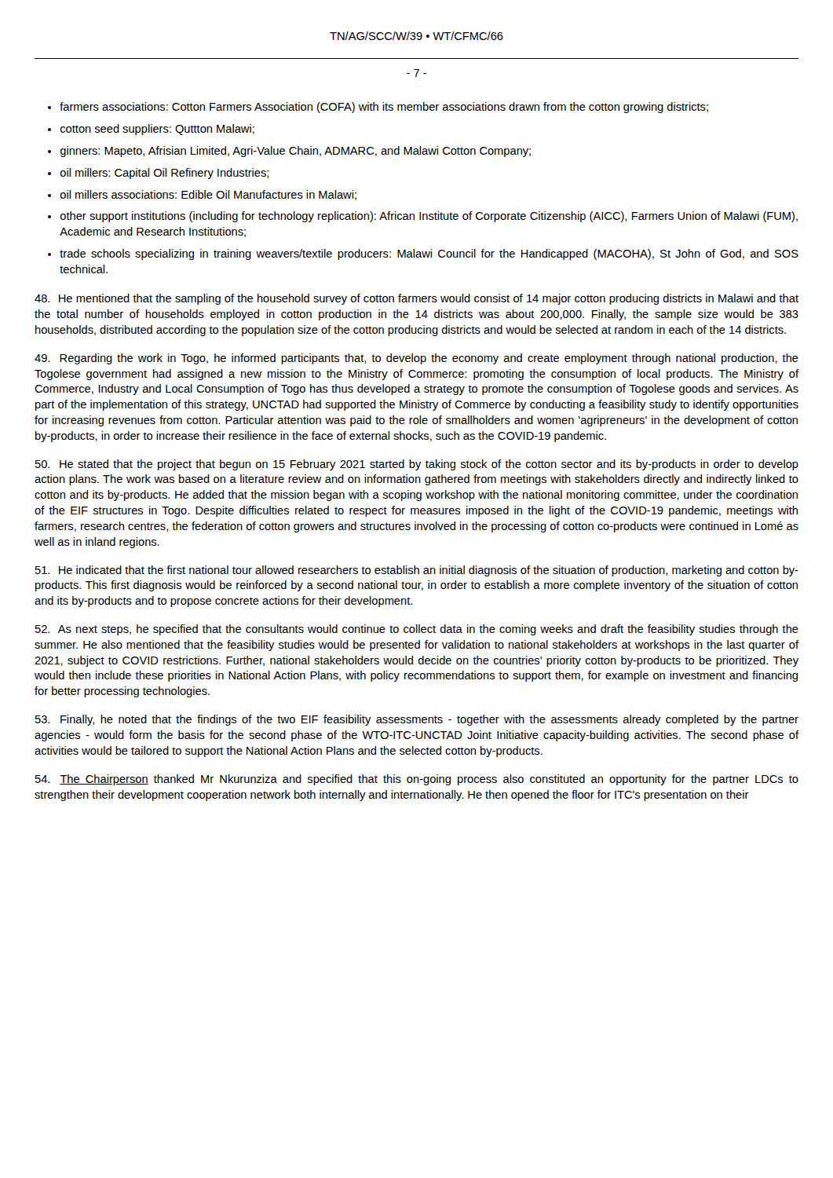TN/AG/SCC/W/39 • WT/CFMC/66
- 7 -
farmers associations: Cotton Farmers Association (COFA) with its member associations drawn from the cotton growing districts;
cotton seed suppliers: Quttton Malawi;
ginners: Mapeto, Afrisian Limited, Agri-Value Chain, ADMARC, and Malawi Cotton Company;
oil millers: Capital Oil Refinery Industries;
oil millers associations: Edible Oil Manufactures in Malawi;
other support institutions (including for technology replication): African Institute of Corporate Citizenship (AICC), Farmers Union of Malawi (FUM), Academic and Research Institutions;
trade schools specializing in training weavers/textile producers: Malawi Council for the Handicapped (MACOHA), St John of God, and SOS technical.
48. He mentioned that the sampling of the household survey of cotton farmers would consist of 14 major cotton producing districts in Malawi and that the total number of households employed in cotton production in the 14 districts was about 200,000. Finally, the sample size would be 383 households, distributed according to the population size of the cotton producing districts and would be selected at random in each of the 14 districts.
49. Regarding the work in Togo, he informed participants that, to develop the economy and create employment through national production, the Togolese government had assigned a new mission to the Ministry of Commerce: promoting the consumption of local products. The Ministry of Commerce, Industry and Local Consumption of Togo has thus developed a strategy to promote the consumption of Togolese goods and services. As part of the implementation of this strategy, UNCTAD had supported the Ministry of Commerce by conducting a feasibility study to identify opportunities for increasing revenues from cotton. Particular attention was paid to the role of smallholders and women 'agripreneurs' in the development of cotton by-products, in order to increase their resilience in the face of external shocks, such as the COVID-19 pandemic.
50. He stated that the project that begun on 15 February 2021 started by taking stock of the cotton sector and its by-products in order to develop action plans. The work was based on a literature review and on information gathered from meetings with stakeholders directly and indirectly linked to cotton and its by-products. He added that the mission began with a scoping workshop with the national monitoring committee, under the coordination of the EIF structures in Togo. Despite difficulties related to respect for measures imposed in the light of the COVID-19 pandemic, meetings with farmers, research centres, the federation of cotton growers and structures involved in the processing of cotton co-products were continued in Lomé as well as in inland regions.
51. He indicated that the first national tour allowed researchers to establish an initial diagnosis of the situation of production, marketing and cotton by-products. This first diagnosis would be reinforced by a second national tour, in order to establish a more complete inventory of the situation of cotton and its by-products and to propose concrete actions for their development.
52. As next steps, he specified that the consultants would continue to collect data in the coming weeks and draft the feasibility studies through the summer. He also mentioned that the feasibility studies would be presented for validation to national stakeholders at workshops in the last quarter of 2021, subject to COVID restrictions. Further, national stakeholders would decide on the countries' priority cotton by-products to be prioritized. They would then include these priorities in National Action Plans, with policy recommendations to support them, for example on investment and financing for better processing technologies.
53. Finally, he noted that the findings of the two EIF feasibility assessments - together with the assessments already completed by the partner agencies - would form the basis for the second phase of the WTO-ITC-UNCTAD Joint Initiative capacity-building activities. The second phase of activities would be tailored to support the National Action Plans and the selected cotton by-products.
54. The Chairperson thanked Mr Nkurunziza and specified that this on-going process also constituted an opportunity for the partner LDCs to strengthen their development cooperation network both internally and internationally. He then opened the floor for ITC's presentation on their